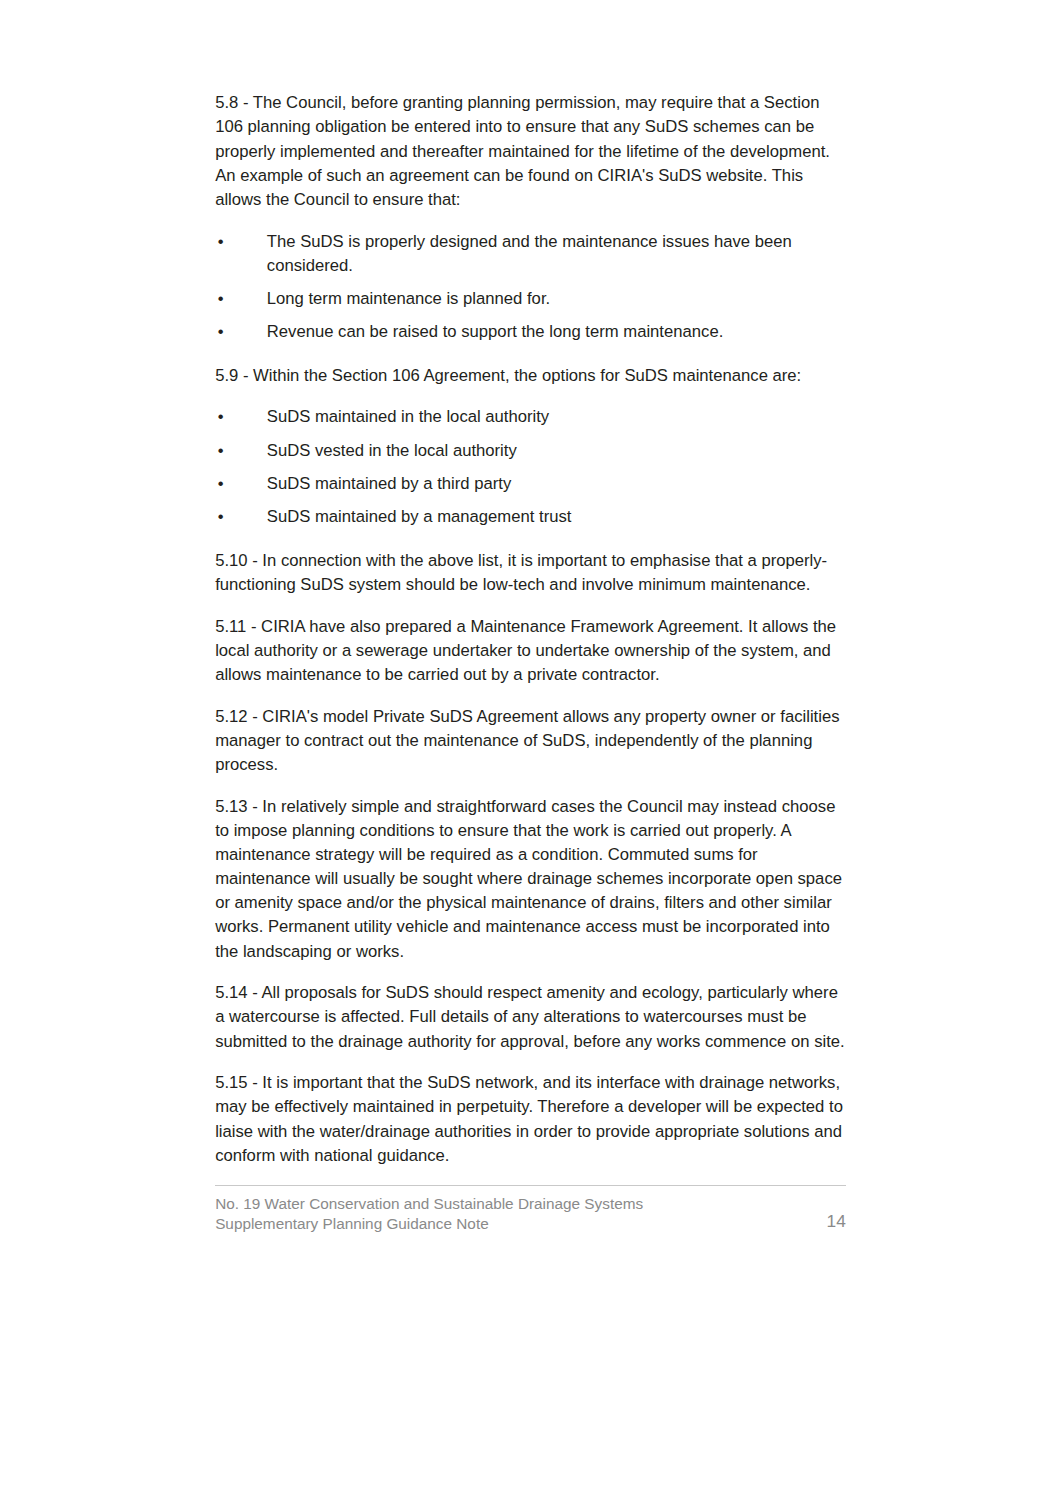5.8 - The Council, before granting planning permission, may require that a Section 106 planning obligation be entered into to ensure that any SuDS schemes can be properly implemented and thereafter maintained for the lifetime of the development. An example of such an agreement can be found on CIRIA's SuDS website. This allows the Council to ensure that:
The SuDS is properly designed and the maintenance issues have been considered.
Long term maintenance is planned for.
Revenue can be raised to support the long term maintenance.
5.9 - Within the Section 106 Agreement, the options for SuDS maintenance are:
SuDS maintained in the local authority
SuDS vested in the local authority
SuDS maintained by a third party
SuDS maintained by a management trust
5.10 - In connection with the above list, it is important to emphasise that a properly-functioning SuDS system should be low-tech and involve minimum maintenance.
5.11 - CIRIA have also prepared a Maintenance Framework Agreement. It allows the local authority or a sewerage undertaker to undertake ownership of the system, and allows maintenance to be carried out by a private contractor.
5.12 - CIRIA's model Private SuDS Agreement allows any property owner or facilities manager to contract out the maintenance of SuDS, independently of the planning process.
5.13 - In relatively simple and straightforward cases the Council may instead choose to impose planning conditions to ensure that the work is carried out properly. A maintenance strategy will be required as a condition. Commuted sums for maintenance will usually be sought where drainage schemes incorporate open space or amenity space and/or the physical maintenance of drains, filters and other similar works. Permanent utility vehicle and maintenance access must be incorporated into the landscaping or works.
5.14 - All proposals for SuDS should respect amenity and ecology, particularly where a watercourse is affected. Full details of any alterations to watercourses must be submitted to the drainage authority for approval, before any works commence on site.
5.15 - It is important that the SuDS network, and its interface with drainage networks, may be effectively maintained in perpetuity. Therefore a developer will be expected to liaise with the water/drainage authorities in order to provide appropriate solutions and conform with national guidance.
No. 19 Water Conservation and Sustainable Drainage Systems
Supplementary Planning Guidance Note
14